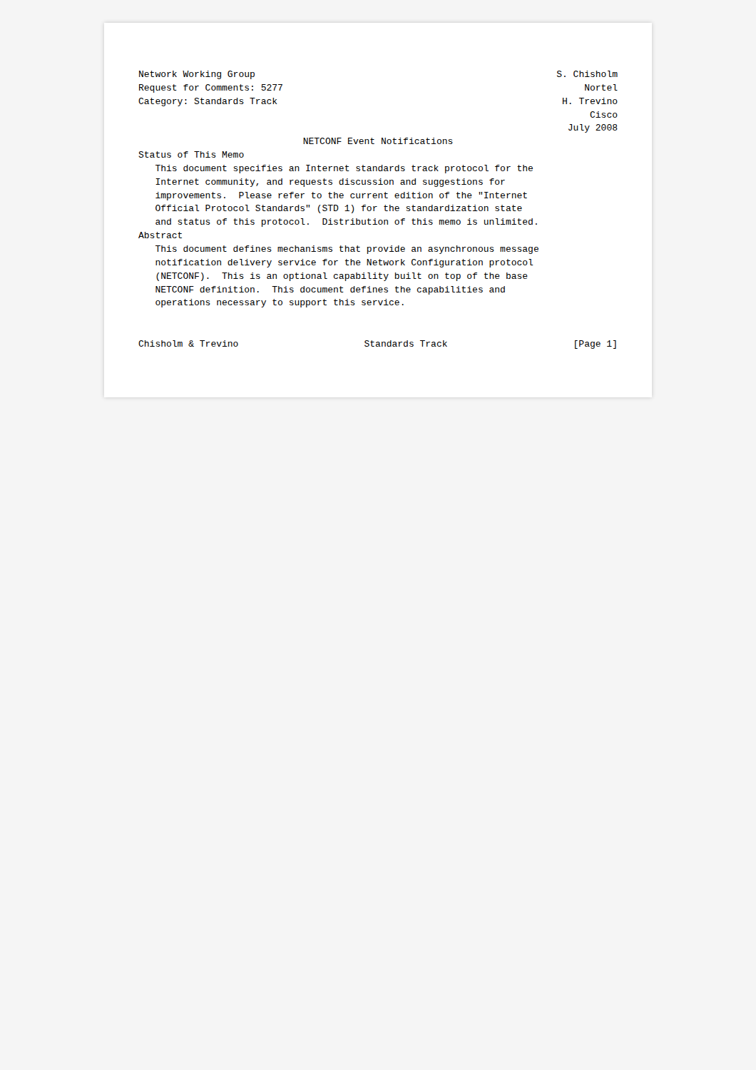Network Working Group S. Chisholm
Request for Comments: 5277 Nortel
Category: Standards Track H. Trevino
Cisco
July 2008

NETCONF Event Notifications

Status of This Memo
   This document specifies an Internet standards track protocol for the
   Internet community, and requests discussion and suggestions for
   improvements.  Please refer to the current edition of the "Internet
   Official Protocol Standards" (STD 1) for the standardization state
   and status of this protocol.  Distribution of this memo is unlimited.
Abstract
   This document defines mechanisms that provide an asynchronous message
   notification delivery service for the Network Configuration protocol
   (NETCONF).  This is an optional capability built on top of the base
   NETCONF definition.  This document defines the capabilities and
   operations necessary to support this service.
Chisholm & Trevino Standards Track[Page 1]